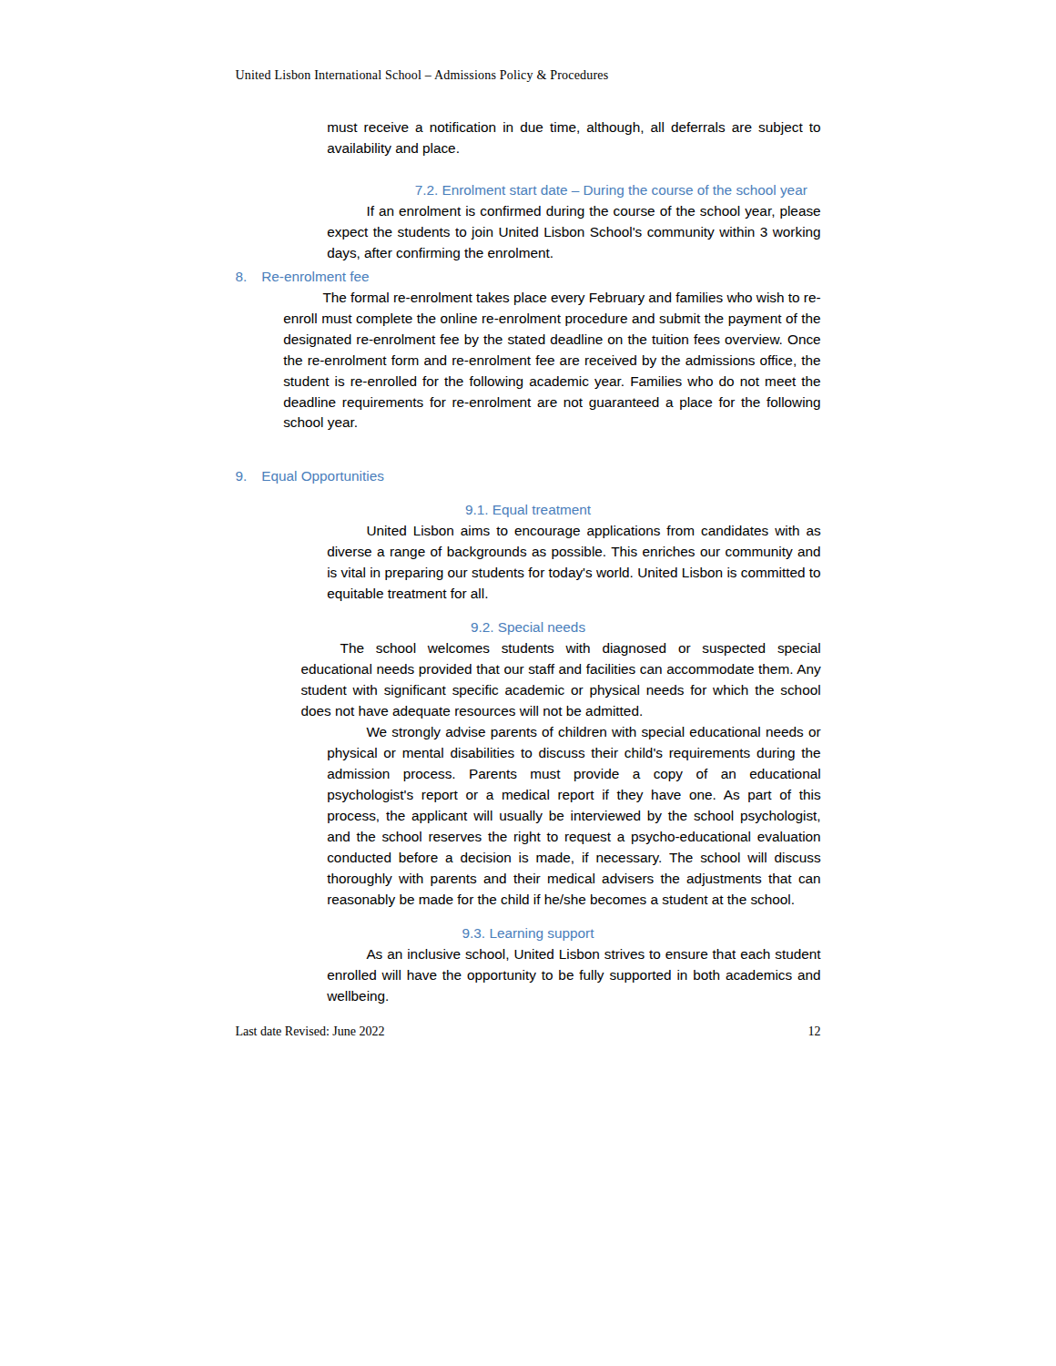United Lisbon International School – Admissions Policy & Procedures
must receive a notification in due time, although, all deferrals are subject to availability and place.
7.2. Enrolment start date – During the course of the school year
If an enrolment is confirmed during the course of the school year, please expect the students to join United Lisbon School's community within 3 working days, after confirming the enrolment.
8. Re-enrolment fee
The formal re-enrolment takes place every February and families who wish to re-enroll must complete the online re-enrolment procedure and submit the payment of the designated re-enrolment fee by the stated deadline on the tuition fees overview. Once the re-enrolment form and re-enrolment fee are received by the admissions office, the student is re-enrolled for the following academic year. Families who do not meet the deadline requirements for re-enrolment are not guaranteed a place for the following school year.
9. Equal Opportunities
9.1. Equal treatment
United Lisbon aims to encourage applications from candidates with as diverse a range of backgrounds as possible. This enriches our community and is vital in preparing our students for today's world. United Lisbon is committed to equitable treatment for all.
9.2. Special needs
The school welcomes students with diagnosed or suspected special educational needs provided that our staff and facilities can accommodate them. Any student with significant specific academic or physical needs for which the school does not have adequate resources will not be admitted.
We strongly advise parents of children with special educational needs or physical or mental disabilities to discuss their child's requirements during the admission process. Parents must provide a copy of an educational psychologist's report or a medical report if they have one. As part of this process, the applicant will usually be interviewed by the school psychologist, and the school reserves the right to request a psycho-educational evaluation conducted before a decision is made, if necessary. The school will discuss thoroughly with parents and their medical advisers the adjustments that can reasonably be made for the child if he/she becomes a student at the school.
9.3. Learning support
As an inclusive school, United Lisbon strives to ensure that each student enrolled will have the opportunity to be fully supported in both academics and wellbeing.
Last date Revised: June 2022 12